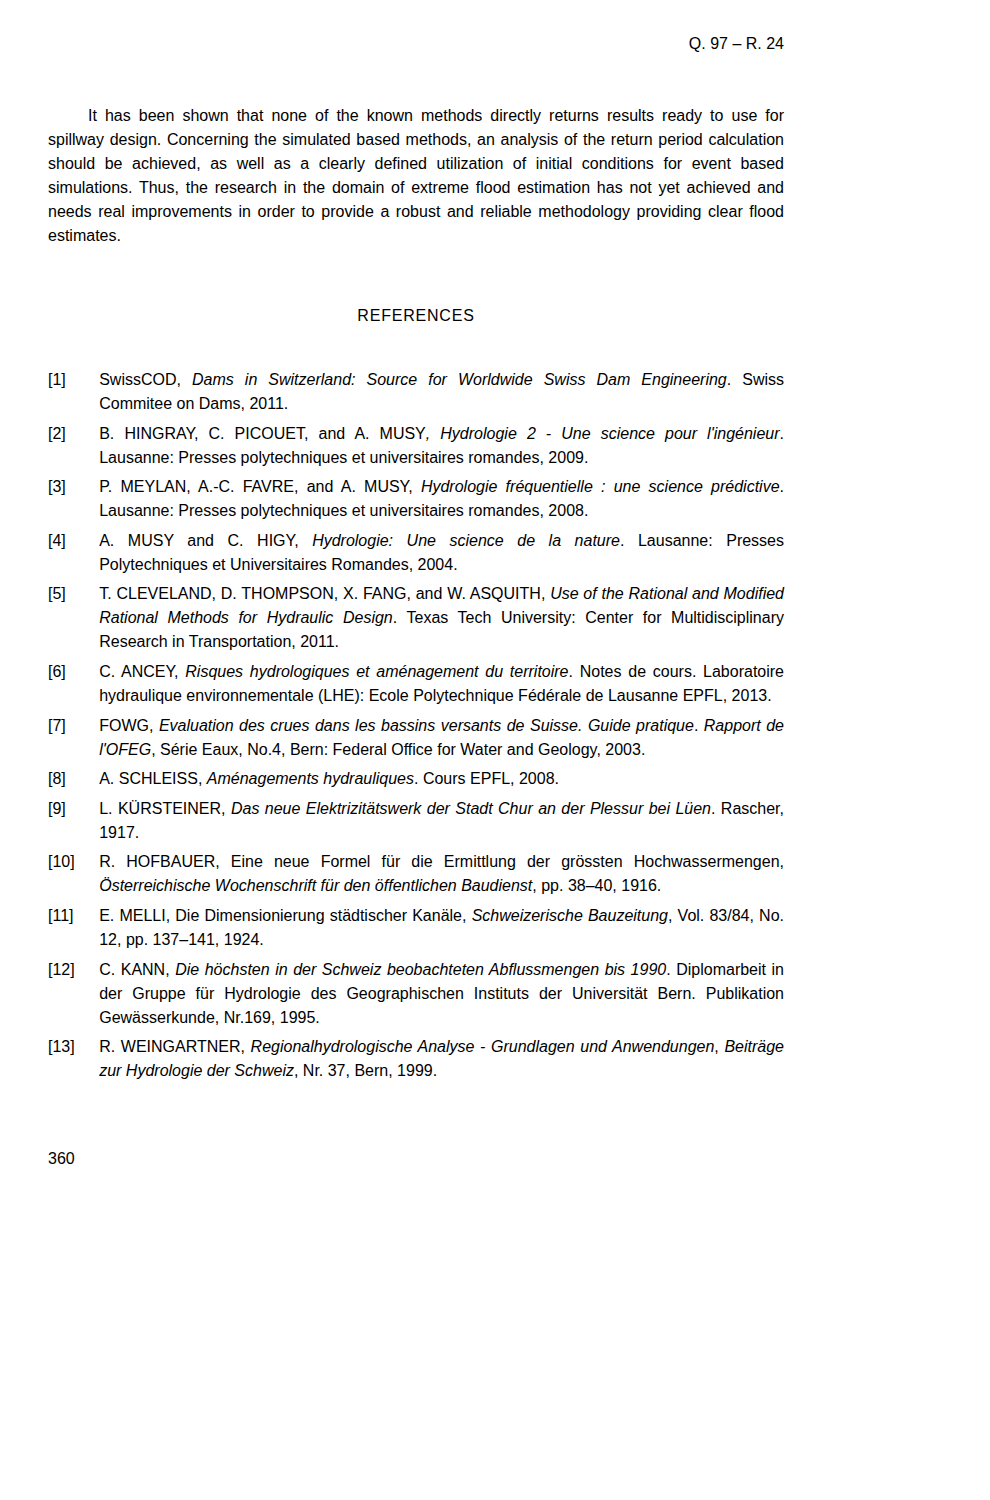Q. 97 – R. 24
It has been shown that none of the known methods directly returns results ready to use for spillway design. Concerning the simulated based methods, an analysis of the return period calculation should be achieved, as well as a clearly defined utilization of initial conditions for event based simulations. Thus, the research in the domain of extreme flood estimation has not yet achieved and needs real improvements in order to provide a robust and reliable methodology providing clear flood estimates.
REFERENCES
[1] SwissCOD, Dams in Switzerland: Source for Worldwide Swiss Dam Engineering. Swiss Commitee on Dams, 2011.
[2] B. HINGRAY, C. PICOUET, and A. MUSY, Hydrologie 2 - Une science pour l'ingénieur. Lausanne: Presses polytechniques et universitaires romandes, 2009.
[3] P. MEYLAN, A.-C. FAVRE, and A. MUSY, Hydrologie fréquentielle : une science prédictive. Lausanne: Presses polytechniques et universitaires romandes, 2008.
[4] A. MUSY and C. HIGY, Hydrologie: Une science de la nature. Lausanne: Presses Polytechniques et Universitaires Romandes, 2004.
[5] T. CLEVELAND, D. THOMPSON, X. FANG, and W. ASQUITH, Use of the Rational and Modified Rational Methods for Hydraulic Design. Texas Tech University: Center for Multidisciplinary Research in Transportation, 2011.
[6] C. ANCEY, Risques hydrologiques et aménagement du territoire. Notes de cours. Laboratoire hydraulique environnementale (LHE): Ecole Polytechnique Fédérale de Lausanne EPFL, 2013.
[7] FOWG, Evaluation des crues dans les bassins versants de Suisse. Guide pratique. Rapport de l'OFEG, Série Eaux, No.4, Bern: Federal Office for Water and Geology, 2003.
[8] A. SCHLEISS, Aménagements hydrauliques. Cours EPFL, 2008.
[9] L. KÜRSTEINER, Das neue Elektrizitätswerk der Stadt Chur an der Plessur bei Lüen. Rascher, 1917.
[10] R. HOFBAUER, Eine neue Formel für die Ermittlung der grössten Hochwassermengen, Österreichische Wochenschrift für den öffentlichen Baudienst, pp. 38–40, 1916.
[11] E. MELLI, Die Dimensionierung städtischer Kanäle, Schweizerische Bauzeitung, Vol. 83/84, No. 12, pp. 137–141, 1924.
[12] C. KANN, Die höchsten in der Schweiz beobachteten Abflussmengen bis 1990. Diplomarbeit in der Gruppe für Hydrologie des Geographischen Instituts der Universität Bern. Publikation Gewässerkunde, Nr.169, 1995.
[13] R. WEINGARTNER, Regionalhydrologische Analyse - Grundlagen und Anwendungen, Beiträge zur Hydrologie der Schweiz, Nr. 37, Bern, 1999.
360